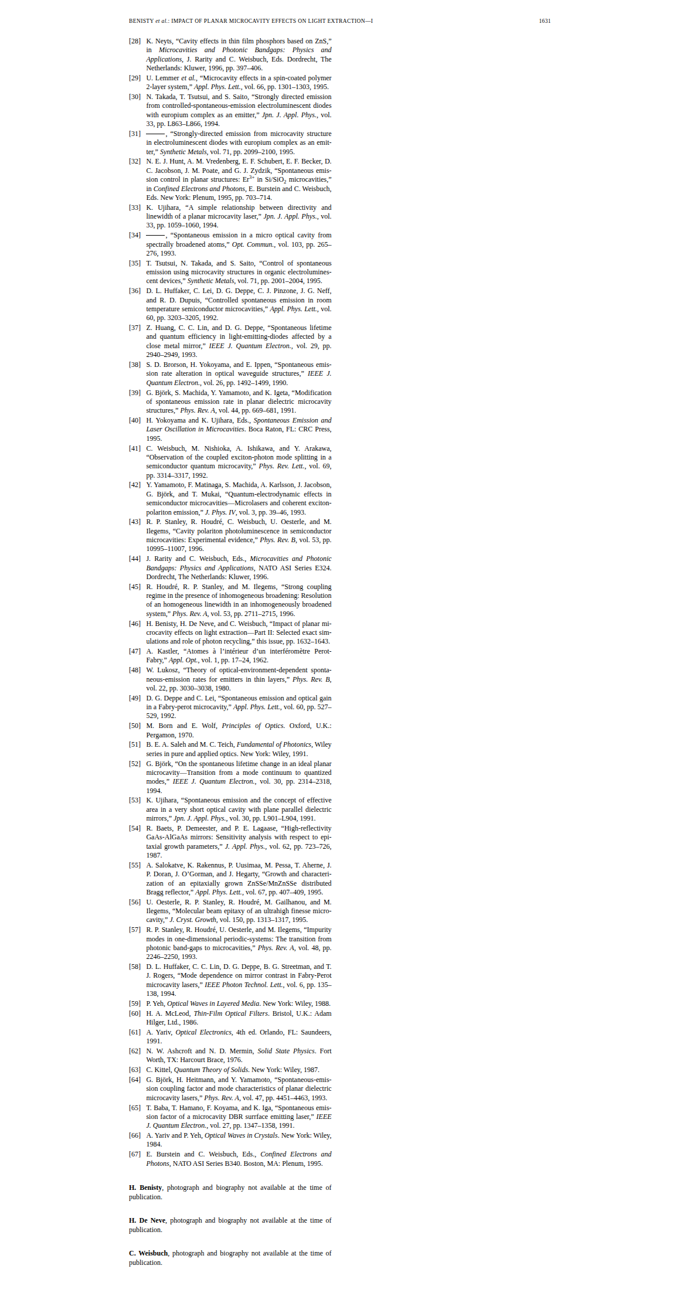BENISTY et al.: IMPACT OF PLANAR MICROCAVITY EFFECTS ON LIGHT EXTRACTION—I 1631
[28] K. Neyts, “Cavity effects in thin film phosphors based on ZnS,” in Microcavities and Photonic Bandgaps: Physics and Applications, J. Rarity and C. Weisbuch, Eds. Dordrecht, The Netherlands: Kluwer, 1996, pp. 397–406.
[29] U. Lemmer et al., “Microcavity effects in a spin-coated polymer 2-layer system,” Appl. Phys. Lett., vol. 66, pp. 1301–1303, 1995.
[30] N. Takada, T. Tsutsui, and S. Saito, “Strongly directed emission from controlled-spontaneous-emission electroluminescent diodes with europium complex as an emitter,” Jpn. J. Appl. Phys., vol. 33, pp. L863–L866, 1994.
[31] , “Strongly-directed emission from microcavity structure in electroluminescent diodes with europium complex as an emitter,” Synthetic Metals, vol. 71, pp. 2099–2100, 1995.
[32] N. E. J. Hunt, A. M. Vredenberg, E. F. Schubert, E. F. Becker, D. C. Jacobson, J. M. Poate, and G. J. Zydzik, “Spontaneous emission control in planar structures: Er3+ in Si/SiO2 microcavities,” in Confined Electrons and Photons, E. Burstein and C. Weisbuch, Eds. New York: Plenum, 1995, pp. 703–714.
[33] K. Ujihara, “A simple relationship between directivity and linewidth of a planar microcavity laser,” Jpn. J. Appl. Phys., vol. 33, pp. 1059–1060, 1994.
[34] , “Spontaneous emission in a micro optical cavity from spectrally broadened atoms,” Opt. Commun., vol. 103, pp. 265–276, 1993.
[35] T. Tsutsui, N. Takada, and S. Saito, “Control of spontaneous emission using microcavity structures in organic electroluminescent devices,” Synthetic Metals, vol. 71, pp. 2001–2004, 1995.
[36] D. L. Huffaker, C. Lei, D. G. Deppe, C. J. Pinzone, J. G. Neff, and R. D. Dupuis, “Controlled spontaneous emission in room temperature semiconductor microcavities,” Appl. Phys. Lett., vol. 60, pp. 3203–3205, 1992.
[37] Z. Huang, C. C. Lin, and D. G. Deppe, “Spontaneous lifetime and quantum efficiency in light-emitting-diodes affected by a close metal mirror,” IEEE J. Quantum Electron., vol. 29, pp. 2940–2949, 1993.
[38] S. D. Brorson, H. Yokoyama, and E. Ippen, “Spontaneous emission rate alteration in optical waveguide structures,” IEEE J. Quantum Electron., vol. 26, pp. 1492–1499, 1990.
[39] G. Björk, S. Machida, Y. Yamamoto, and K. Igeta, “Modification of spontaneous emission rate in planar dielectric microcavity structures,” Phys. Rev. A, vol. 44, pp. 669–681, 1991.
[40] H. Yokoyama and K. Ujihara, Eds., Spontaneous Emission and Laser Oscillation in Microcavities. Boca Raton, FL: CRC Press, 1995.
[41] C. Weisbuch, M. Nishioka, A. Ishikawa, and Y. Arakawa, “Observation of the coupled exciton-photon mode splitting in a semiconductor quantum microcavity,” Phys. Rev. Lett., vol. 69, pp. 3314–3317, 1992.
[42] Y. Yamamoto, F. Matinaga, S. Machida, A. Karlsson, J. Jacobson, G. Björk, and T. Mukai, “Quantum-electrodynamic effects in semiconductor microcavities—Microlasers and coherent exciton-polariton emission,” J. Phys. IV, vol. 3, pp. 39–46, 1993.
[43] R. P. Stanley, R. Houdré, C. Weisbuch, U. Oesterle, and M. Ilegems, “Cavity polariton photoluminescence in semiconductor microcavities: Experimental evidence,” Phys. Rev. B, vol. 53, pp. 10995–11007, 1996.
[44] J. Rarity and C. Weisbuch, Eds., Microcavities and Photonic Bandgaps: Physics and Applications, NATO ASI Series E324. Dordrecht, The Netherlands: Kluwer, 1996.
[45] R. Houdré, R. P. Stanley, and M. Ilegems, “Strong coupling regime in the presence of inhomogeneous broadening: Resolution of an homogeneous linewidth in an inhomogeneously broadened system,” Phys. Rev. A, vol. 53, pp. 2711–2715, 1996.
[46] H. Benisty, H. De Neve, and C. Weisbuch, “Impact of planar microcavity effects on light extraction—Part II: Selected exact simulations and role of photon recycling,” this issue, pp. 1632–1643.
[47] A. Kastler, “Atomes à l’intérieur d’un interféromètre Perot-Fabry,” Appl. Opt., vol. 1, pp. 17–24, 1962.
[48] W. Lukosz, “Theory of optical-environment-dependent spontaneous-emission rates for emitters in thin layers,” Phys. Rev. B, vol. 22, pp. 3030–3038, 1980.
[49] D. G. Deppe and C. Lei, “Spontaneous emission and optical gain in a Fabry-perot microcavity,” Appl. Phys. Lett., vol. 60, pp. 527–529, 1992.
[50] M. Born and E. Wolf, Principles of Optics. Oxford, U.K.: Pergamon, 1970.
[51] B. E. A. Saleh and M. C. Teich, Fundamental of Photonics, Wiley series in pure and applied optics. New York: Wiley, 1991.
[52] G. Björk, “On the spontaneous lifetime change in an ideal planar microcavity—Transition from a mode continuum to quantized modes,” IEEE J. Quantum Electron., vol. 30, pp. 2314–2318, 1994.
[53] K. Ujihara, “Spontaneous emission and the concept of effective area in a very short optical cavity with plane parallel dielectric mirrors,” Jpn. J. Appl. Phys., vol. 30, pp. L901–L904, 1991.
[54] R. Baets, P. Demeester, and P. E. Lagaase, “High-reflectivity GaAs-AlGaAs mirrors: Sensitivity analysis with respect to epitaxial growth parameters,” J. Appl. Phys., vol. 62, pp. 723–726, 1987.
[55] A. Salokatve, K. Rakennus, P. Uusimaa, M. Pessa, T. Aherne, J. P. Doran, J. O’Gorman, and J. Hegarty, “Growth and characterization of an epitaxially grown ZnSSe/MnZnSSe distributed Bragg reflector,” Appl. Phys. Lett., vol. 67, pp. 407–409, 1995.
[56] U. Oesterle, R. P. Stanley, R. Houdré, M. Gailhanou, and M. Ilegems, “Molecular beam epitaxy of an ultrahigh finesse microcavity,” J. Cryst. Growth, vol. 150, pp. 1313–1317, 1995.
[57] R. P. Stanley, R. Houdré, U. Oesterle, and M. Ilegems, “Impurity modes in one-dimensional periodic-systems: The transition from photonic band-gaps to microcavities,” Phys. Rev. A, vol. 48, pp. 2246–2250, 1993.
[58] D. L. Huffaker, C. C. Lin, D. G. Deppe, B. G. Streetman, and T. J. Rogers, “Mode dependence on mirror contrast in Fabry-Perot microcavity lasers,” IEEE Photon Technol. Lett., vol. 6, pp. 135–138, 1994.
[59] P. Yeh, Optical Waves in Layered Media. New York: Wiley, 1988.
[60] H. A. McLeod, Thin-Film Optical Filters. Bristol, U.K.: Adam Hilger, Ltd., 1986.
[61] A. Yariv, Optical Electronics, 4th ed. Orlando, FL: Saundeers, 1991.
[62] N. W. Ashcroft and N. D. Mermin, Solid State Physics. Fort Worth, TX: Harcourt Brace, 1976.
[63] C. Kittel, Quantum Theory of Solids. New York: Wiley, 1987.
[64] G. Björk, H. Heitmann, and Y. Yamamoto, “Spontaneous-emission coupling factor and mode characteristics of planar dielectric microcavity lasers,” Phys. Rev. A, vol. 47, pp. 4451–4463, 1993.
[65] T. Baba, T. Hamano, F. Koyama, and K. Iga, “Spontaneous emission factor of a microcavity DBR surrface emitting laser,” IEEE J. Quantum Electron., vol. 27, pp. 1347–1358, 1991.
[66] A. Yariv and P. Yeh, Optical Waves in Crystals. New York: Wiley, 1984.
[67] E. Burstein and C. Weisbuch, Eds., Confined Electrons and Photons, NATO ASI Series B340. Boston, MA: Plenum, 1995.
H. Benisty, photograph and biography not available at the time of publication.
H. De Neve, photograph and biography not available at the time of publication.
C. Weisbuch, photograph and biography not available at the time of publication.